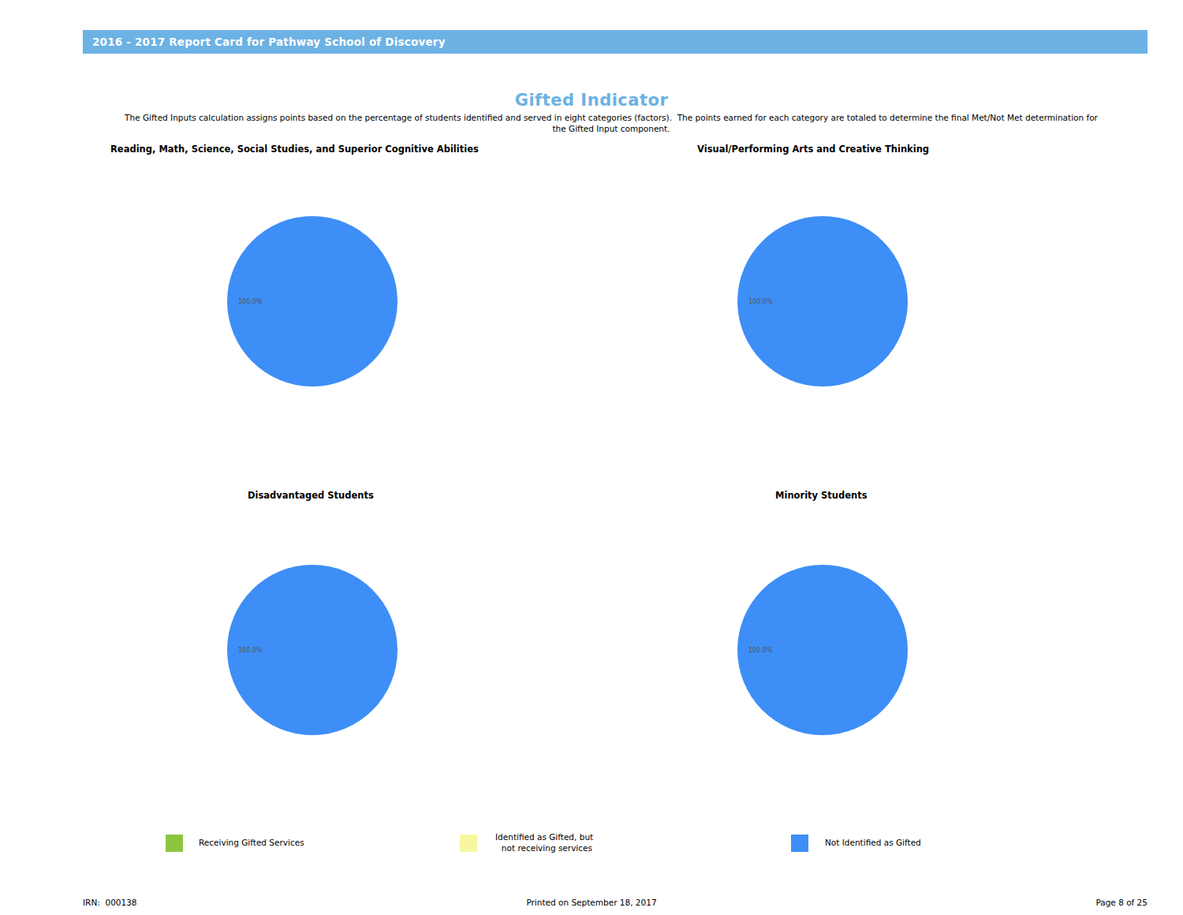2016 - 2017 Report Card for Pathway School of Discovery
Gifted Indicator
The Gifted Inputs calculation assigns points based on the percentage of students identified and served in eight categories (factors). The points earned for each category are totaled to determine the final Met/Not Met determination for the Gifted Input component.
Reading, Math, Science, Social Studies, and Superior Cognitive Abilities
Visual/Performing Arts and Creative Thinking
100.0%
100.0%
Disadvantaged Students
Minority Students
100.0%
100.0%
Receiving Gifted Services
Identified as Gifted, but
not receiving services
Not Identified as Gifted
IRN: 000138 Printed on September 18, 2017 Page 8 of 25